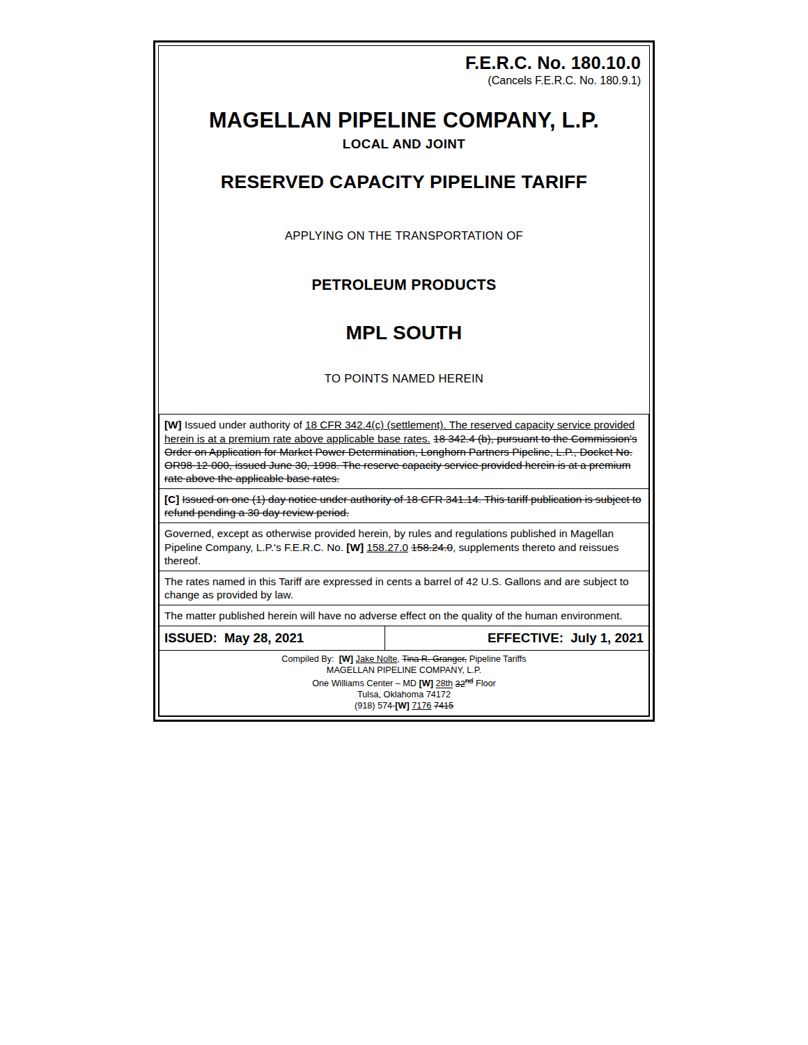F.E.R.C. No. 180.10.0
(Cancels F.E.R.C. No. 180.9.1)
MAGELLAN PIPELINE COMPANY, L.P.
LOCAL AND JOINT
RESERVED CAPACITY PIPELINE TARIFF
APPLYING ON THE TRANSPORTATION OF
PETROLEUM PRODUCTS
MPL SOUTH
TO POINTS NAMED HEREIN
| [W] Issued under authority of 18 CFR 342.4(c) (settlement). The reserved capacity service provided herein is at a premium rate above applicable base rates. 18 342.4 (b), pursuant to the Commission's Order on Application for Market Power Determination, Longhorn Partners Pipeline, L.P., Docket No. OR98-12-000, issued June 30, 1998. The reserve capacity service provided herein is at a premium rate above the applicable base rates. |
| [C] Issued on one (1) day notice under authority of 18 CFR 341.14. This tariff publication is subject to refund pending a 30 day review period. |
| Governed, except as otherwise provided herein, by rules and regulations published in Magellan Pipeline Company, L.P.'s F.E.R.C. No. [W] 158.27.0 158.24.0 , supplements thereto and reissues thereof. |
| The rates named in this Tariff are expressed in cents a barrel of 42 U.S. Gallons and are subject to change as provided by law. |
| The matter published herein will have no adverse effect on the quality of the human environment. |
| ISSUED: May 28, 2021 | EFFECTIVE: July 1, 2021 |
| Compiled By: [W] Jake Nolte , Tina R. Granger, Pipeline Tariffs MAGELLAN PIPELINE COMPANY, L.P. One Williams Center – MD [W] 28th 32 nd Floor Tulsa, Oklahoma 74172 (918) 574- [W] 7176 7415 |